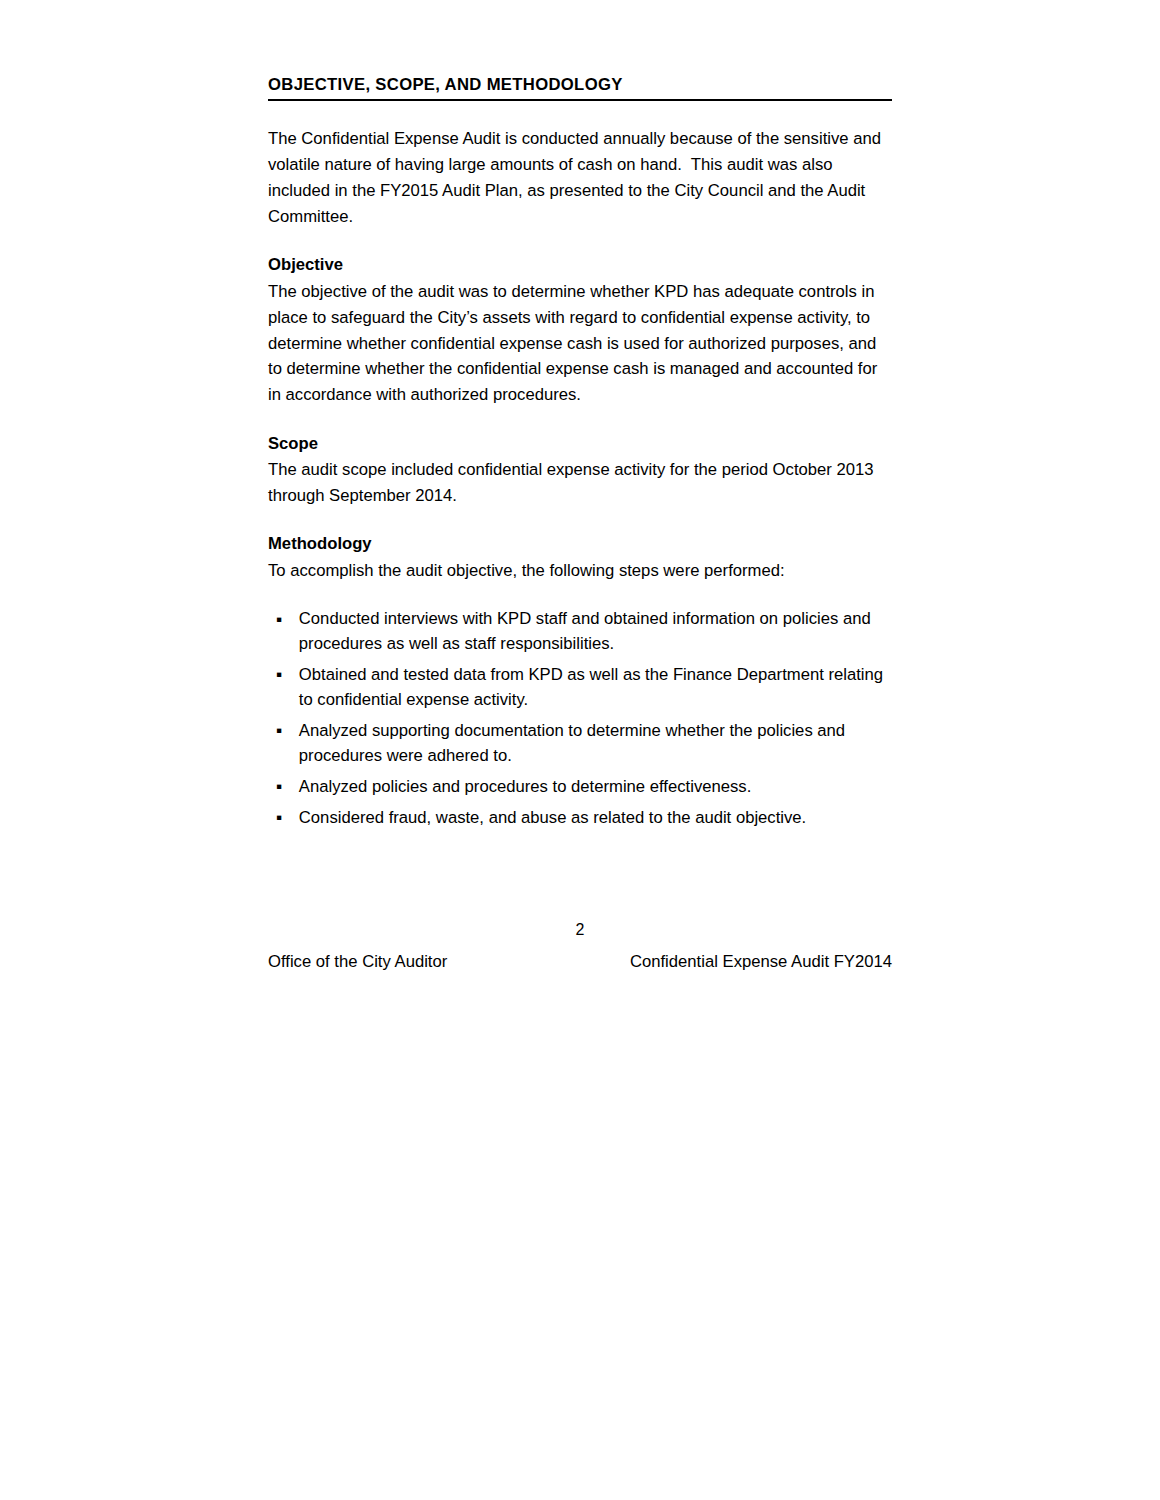OBJECTIVE, SCOPE, AND METHODOLOGY
The Confidential Expense Audit is conducted annually because of the sensitive and volatile nature of having large amounts of cash on hand. This audit was also included in the FY2015 Audit Plan, as presented to the City Council and the Audit Committee.
Objective
The objective of the audit was to determine whether KPD has adequate controls in place to safeguard the City’s assets with regard to confidential expense activity, to determine whether confidential expense cash is used for authorized purposes, and to determine whether the confidential expense cash is managed and accounted for in accordance with authorized procedures.
Scope
The audit scope included confidential expense activity for the period October 2013 through September 2014.
Methodology
To accomplish the audit objective, the following steps were performed:
Conducted interviews with KPD staff and obtained information on policies and procedures as well as staff responsibilities.
Obtained and tested data from KPD as well as the Finance Department relating to confidential expense activity.
Analyzed supporting documentation to determine whether the policies and procedures were adhered to.
Analyzed policies and procedures to determine effectiveness.
Considered fraud, waste, and abuse as related to the audit objective.
2
Office of the City Auditor
Confidential Expense Audit FY2014